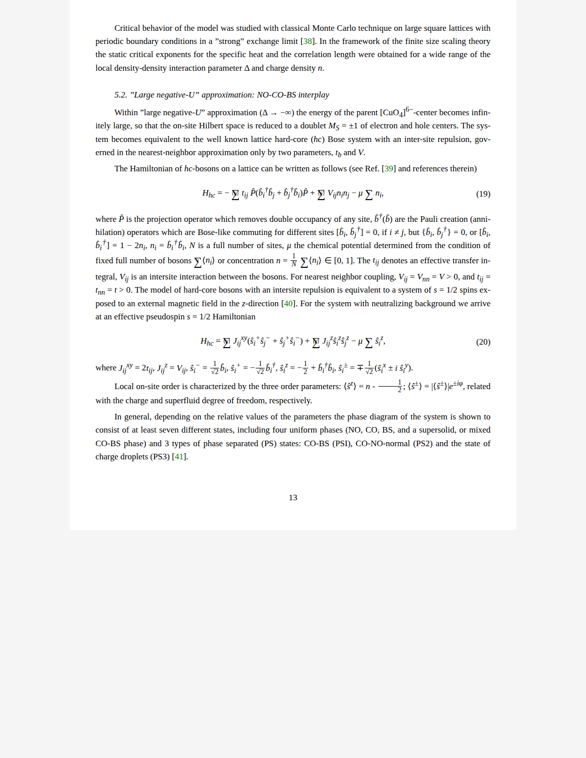Critical behavior of the model was studied with classical Monte Carlo technique on large square lattices with periodic boundary conditions in a ”strong” exchange limit [38]. In the framework of the finite size scaling theory the static critical exponents for the specific heat and the correlation length were obtained for a wide range of the local density-density interaction parameter Δ and charge density n.
5.2. ”Large negative-U” approximation: NO-CO-BS interplay
Within ”large negative-U” approximation (Δ → −∞) the energy of the parent [CuO4]6−-center becomes infinitely large, so that the on-site Hilbert space is reduced to a doublet MS = ±1 of electron and hole centers. The system becomes equivalent to the well known lattice hard-core (hc) Bose system with an inter-site repulsion, governed in the nearest-neighbor approximation only by two parameters, tb and V.
The Hamiltonian of hc-bosons on a lattice can be written as follows (see Ref. [39] and references therein)
Hhc = − ∑⟨ij⟩ tij P̂(b̂i†b̂j + b̂j†b̂i)P̂ + ∑⟨ij⟩ Vijninj − μ ∑i ni, (19)
where P̂ is the projection operator which removes double occupancy of any site, b̂†(b̂) are the Pauli creation (annihilation) operators which are Bose-like commuting for different sites [b̂i, b̂j†] = 0, if i ≠ j, but {b̂i, b̂j†} = 0, or [b̂i, b̂i†] = 1 − 2ni, ni = b̂i†b̂i, N is a full number of sites, μ the chemical potential determined from the condition of fixed full number of bosons ∑i⟨ni⟩ or concentration n = 1 N ∑i⟨ni⟩ ∈ [0, 1]. The tij denotes an effective transfer integral, Vij is an intersite interaction between the bosons. For nearest neighbor coupling, Vij = Vnn = V > 0, and tij = tnn = t > 0. The model of hard-core bosons with an intersite repulsion is equivalent to a system of s = 1/2 spins exposed to an external magnetic field in the z-direction [40]. For the system with neutralizing background we arrive at an effective pseudospin s = 1/2 Hamiltonian
Hhc = ∑⟨ij⟩ Jijxy(ŝi+ŝj− + ŝj+ŝi−) + ∑⟨ij⟩ Jijzŝizŝjz − μ ∑i ŝiz, (20)
where Jijxy = 2tij, Jijz = Vij, ŝi− = 1√2 b̂i, ŝi+ = −1√2 b̂i†, ŝiz = −12 + b̂i†b̂i, ŝi± = ∓1√2(ŝix ± i ŝiy).
Local on-site order is characterized by the three order parameters: ⟨ŝz⟩ = n - 12; ⟨ŝ±⟩ = |⟨ŝ±⟩|e±iφ, related with the charge and superfluid degree of freedom, respectively.
In general, depending on the relative values of the parameters the phase diagram of the system is shown to consist of at least seven different states, including four uniform phases (NO, CO, BS, and a supersolid, or mixed CO-BS phase) and 3 types of phase separated (PS) states: CO-BS (PSI), CO-NO-normal (PS2) and the state of charge droplets (PS3) [41].
13